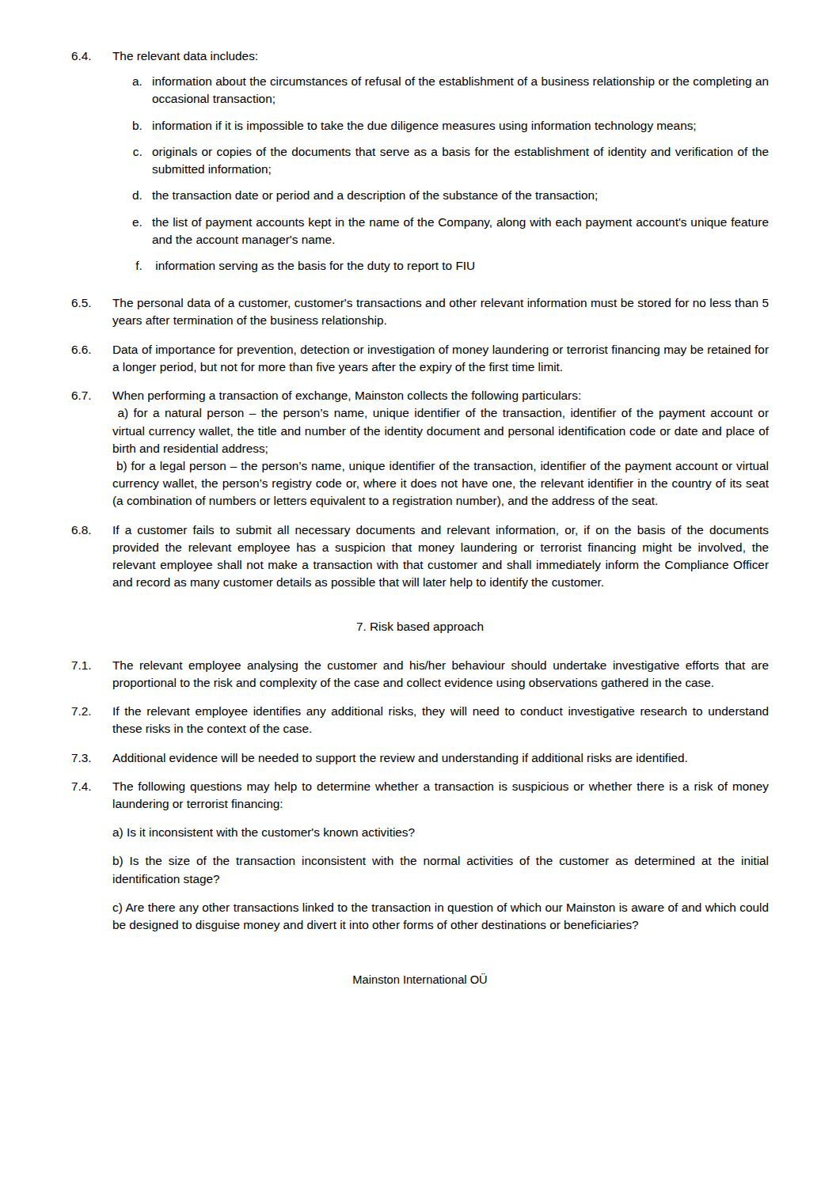6.4.
The relevant data includes:
information about the circumstances of refusal of the establishment of a business relationship or the completing an occasional transaction;
information if it is impossible to take the due diligence measures using information technology means;
originals or copies of the documents that serve as a basis for the establishment of identity and verification of the submitted information;
the transaction date or period and a description of the substance of the transaction;
the list of payment accounts kept in the name of the Company, along with each payment account's unique feature and the account manager's name.
information serving as the basis for the duty to report to FIU
6.5.
The personal data of a customer, customer's transactions and other relevant information must be stored for no less than 5 years after termination of the business relationship.
6.6.
Data of importance for prevention, detection or investigation of money laundering or terrorist financing may be retained for a longer period, but not for more than five years after the expiry of the first time limit.
6.7.
When performing a transaction of exchange, Mainston collects the following particulars:
a) for a natural person – the person’s name, unique identifier of the transaction, identifier of the payment account or virtual currency wallet, the title and number of the identity document and personal identification code or date and place of birth and residential address;
b) for a legal person – the person’s name, unique identifier of the transaction, identifier of the payment account or virtual currency wallet, the person’s registry code or, where it does not have one, the relevant identifier in the country of its seat (a combination of numbers or letters equivalent to a registration number), and the address of the seat.
6.8.
If a customer fails to submit all necessary documents and relevant information, or, if on the basis of the documents provided the relevant employee has a suspicion that money laundering or terrorist financing might be involved, the relevant employee shall not make a transaction with that customer and shall immediately inform the Compliance Officer and record as many customer details as possible that will later help to identify the customer.
7. Risk based approach
7.1.
The relevant employee analysing the customer and his/her behaviour should undertake investigative efforts that are proportional to the risk and complexity of the case and collect evidence using observations gathered in the case.
7.2.
If the relevant employee identifies any additional risks, they will need to conduct investigative research to understand these risks in the context of the case.
7.3.
Additional evidence will be needed to support the review and understanding if additional risks are identified.
7.4.
The following questions may help to determine whether a transaction is suspicious or whether there is a risk of money laundering or terrorist financing:
a) Is it inconsistent with the customer's known activities?
b) Is the size of the transaction inconsistent with the normal activities of the customer as determined at the initial identification stage?
c) Are there any other transactions linked to the transaction in question of which our Mainston is aware of and which could be designed to disguise money and divert it into other forms of other destinations or beneficiaries?
Mainston International OÜ